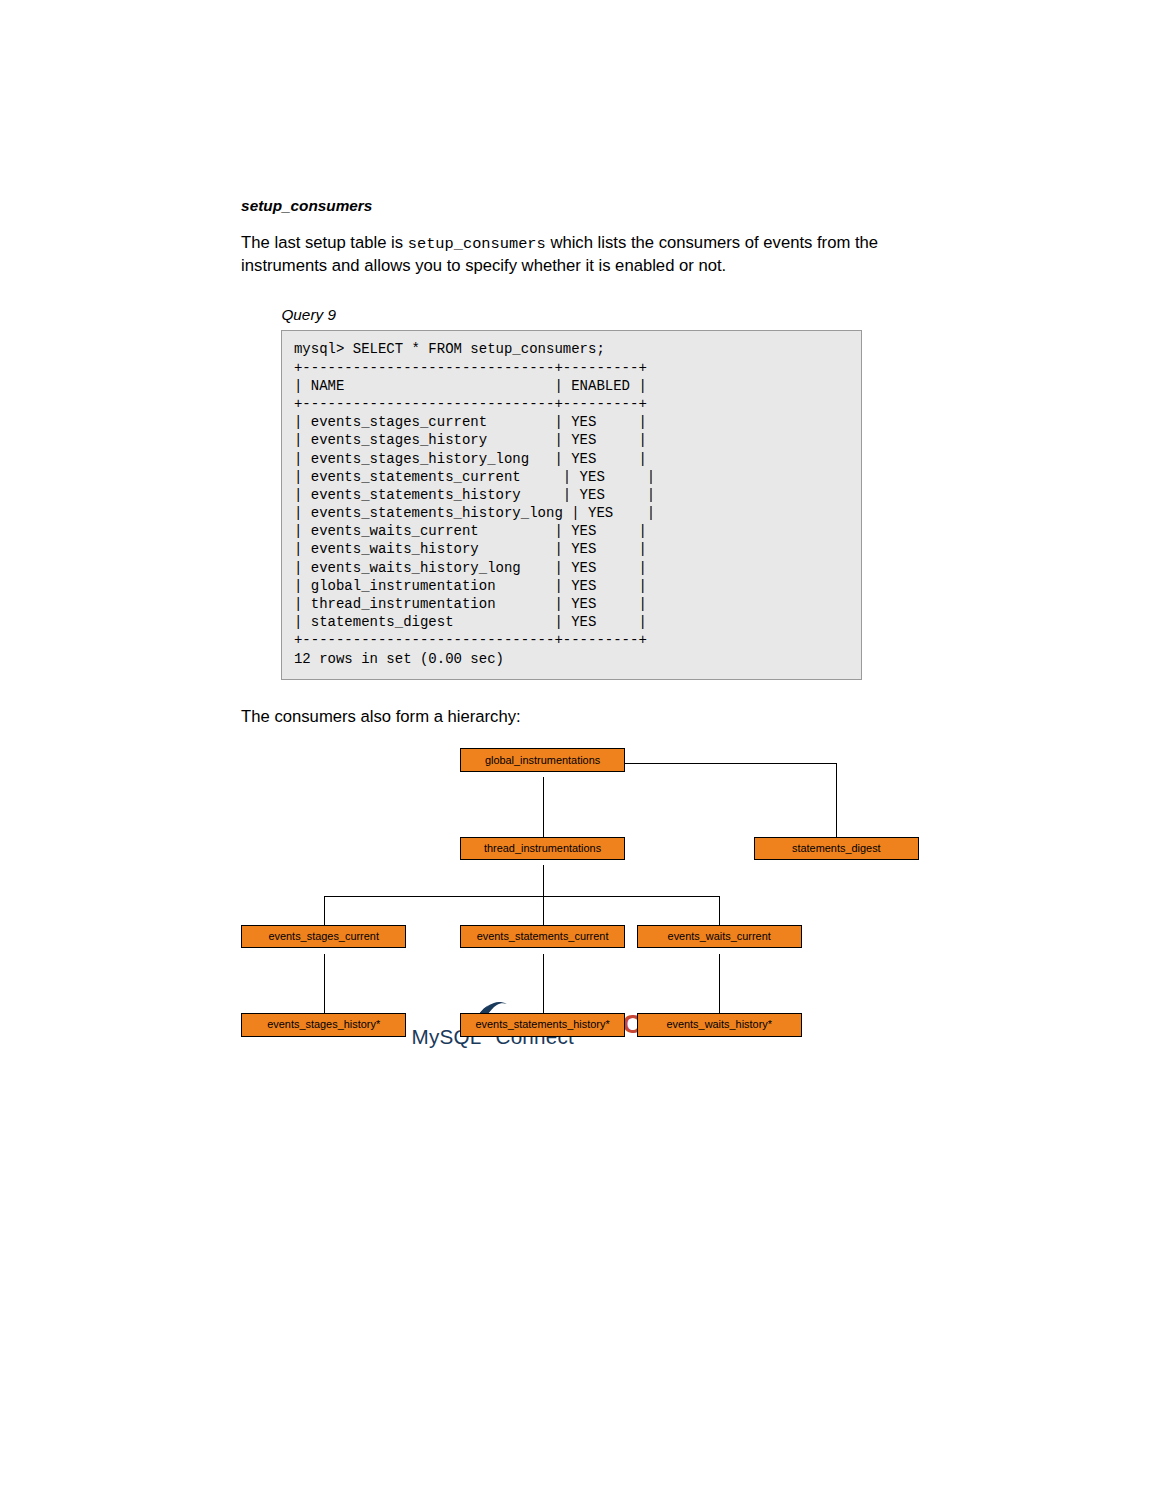setup_consumers
The last setup table is setup_consumers which lists the consumers of events from the instruments and allows you to specify whether it is enabled or not.
Query 9
mysql> SELECT * FROM setup_consumers;
+------------------------------+---------+
| NAME                         | ENABLED |
+------------------------------+---------+
| events_stages_current        | YES     |
| events_stages_history        | YES     |
| events_stages_history_long   | YES     |
| events_statements_current     | YES     |
| events_statements_history     | YES     |
| events_statements_history_long | YES    |
| events_waits_current         | YES     |
| events_waits_history         | YES     |
| events_waits_history_long    | YES     |
| global_instrumentation       | YES     |
| thread_instrumentation       | YES     |
| statements_digest            | YES     |
+------------------------------+---------+
12 rows in set (0.00 sec)
The consumers also form a hierarchy:
global_instrumentations
thread_instrumentations
statements_digest
events_stages_current
events_statements_current
events_waits_current
events_stages_history*
events_statements_history*
events_waits_history*
MySQL™ Connect
ORACLE®